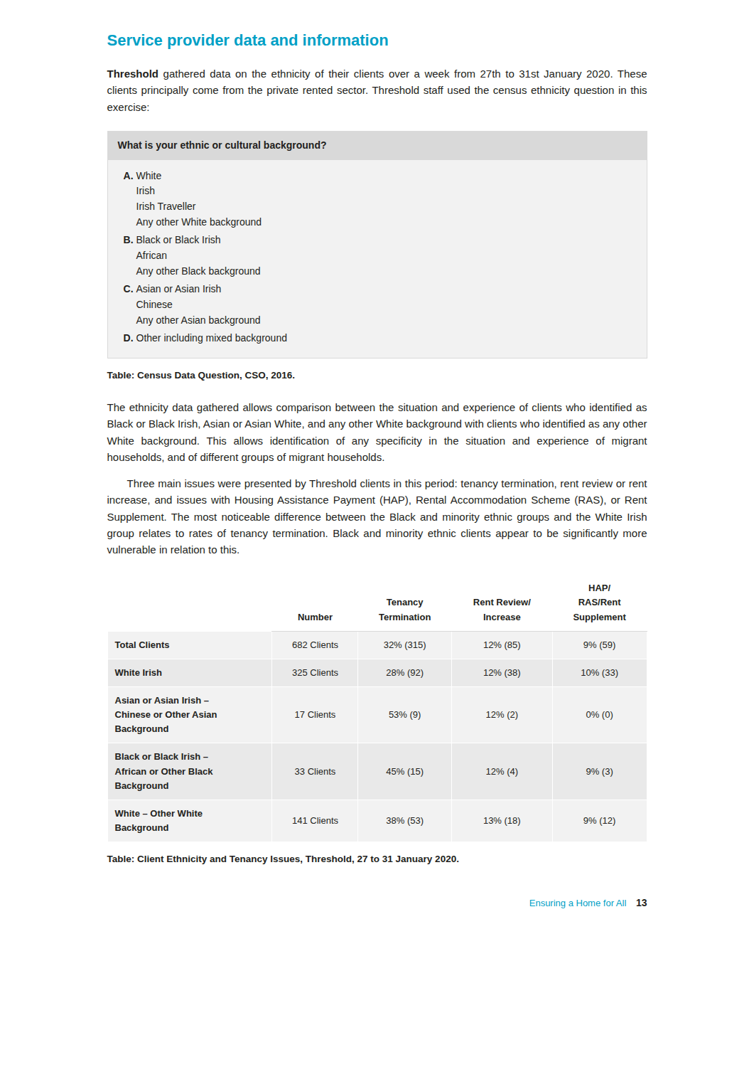Service provider data and information
Threshold gathered data on the ethnicity of their clients over a week from 27th to 31st January 2020. These clients principally come from the private rented sector. Threshold staff used the census ethnicity question in this exercise:
What is your ethnic or cultural background?
White
Irish
Irish Traveller
Any other White background
Black or Black Irish
African
Any other Black background
Asian or Asian Irish
Chinese
Any other Asian background
Other including mixed background
Table: Census Data Question, CSO, 2016.
The ethnicity data gathered allows comparison between the situation and experience of clients who identified as Black or Black Irish, Asian or Asian White, and any other White background with clients who identified as any other White background. This allows identification of any specificity in the situation and experience of migrant households, and of different groups of migrant households.
Three main issues were presented by Threshold clients in this period: tenancy termination, rent review or rent increase, and issues with Housing Assistance Payment (HAP), Rental Accommodation Scheme (RAS), or Rent Supplement. The most noticeable difference between the Black and minority ethnic groups and the White Irish group relates to rates of tenancy termination. Black and minority ethnic clients appear to be significantly more vulnerable in relation to this.
| | Number | Tenancy Termination | Rent Review/ Increase | HAP/ RAS/Rent Supplement |
| --- | --- | --- | --- | --- |
| Total Clients | 682 Clients | 32% (315) | 12% (85) | 9% (59) |
| White Irish | 325 Clients | 28% (92) | 12% (38) | 10% (33) |
| Asian or Asian Irish – Chinese or Other Asian Background | 17 Clients | 53% (9) | 12% (2) | 0% (0) |
| Black or Black Irish – African or Other Black Background | 33 Clients | 45% (15) | 12% (4) | 9% (3) |
| White – Other White Background | 141 Clients | 38% (53) | 13% (18) | 9% (12) |
Table: Client Ethnicity and Tenancy Issues, Threshold, 27 to 31 January 2020.
Ensuring a Home for All 13